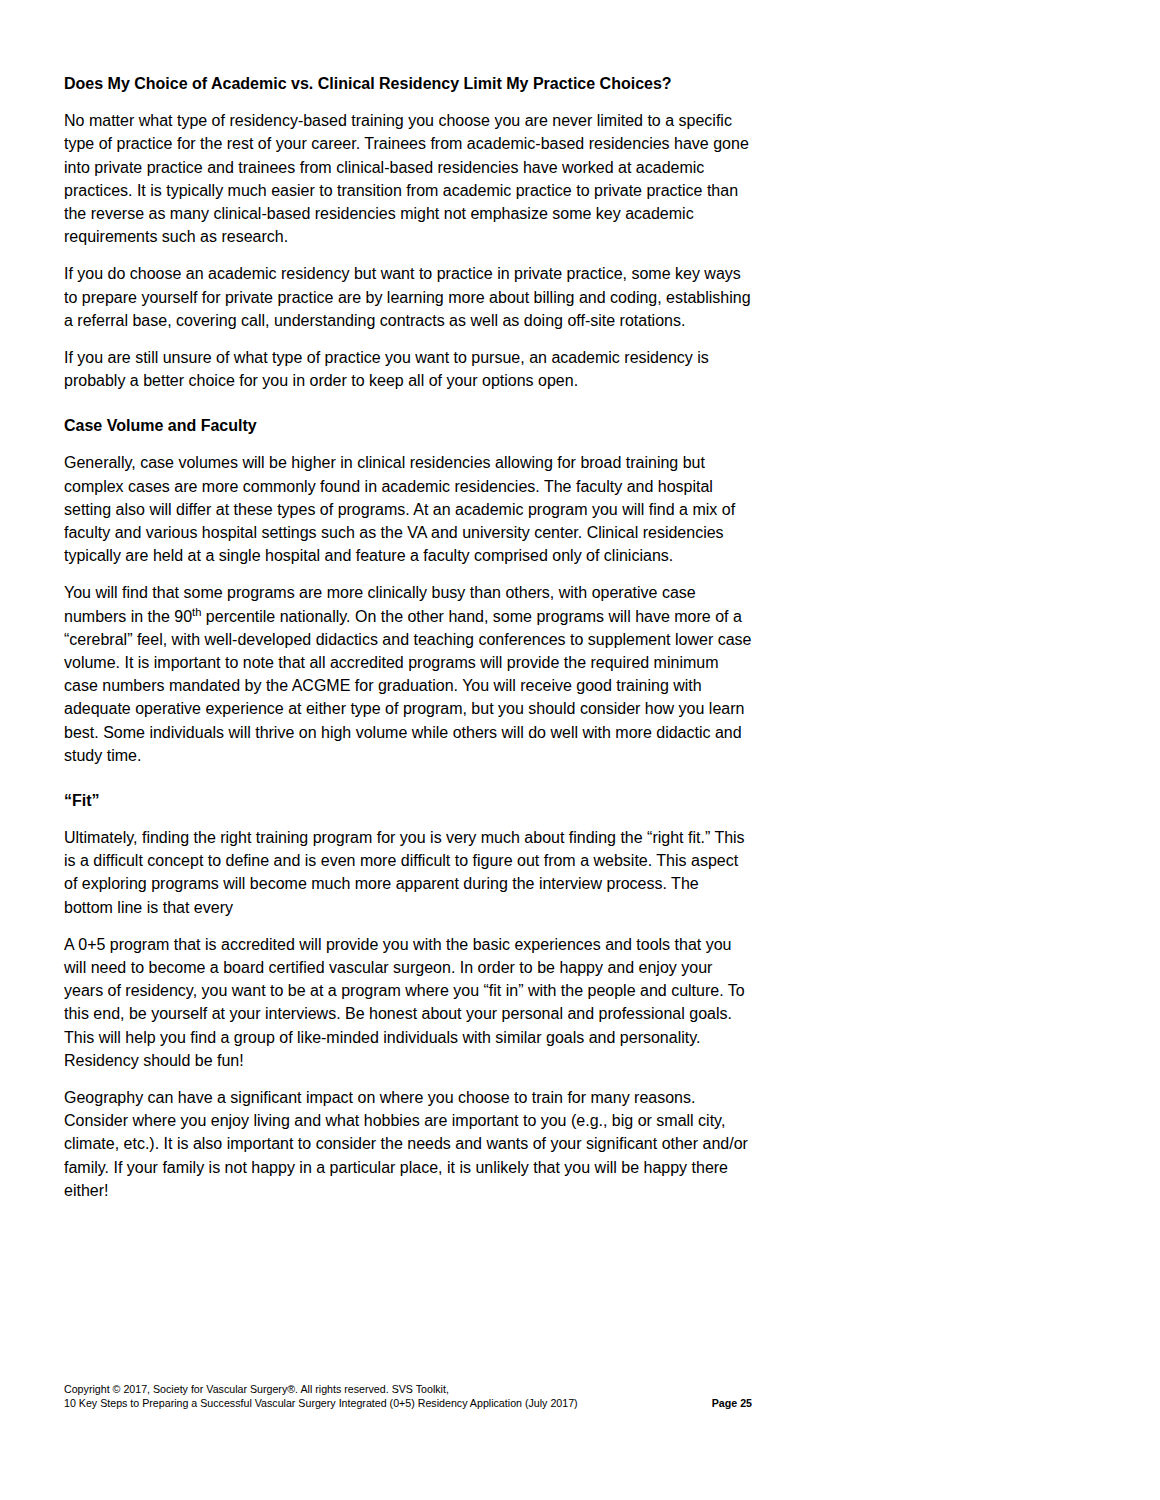Does My Choice of Academic vs. Clinical Residency Limit My Practice Choices?
No matter what type of residency-based training you choose you are never limited to a specific type of practice for the rest of your career. Trainees from academic-based residencies have gone into private practice and trainees from clinical-based residencies have worked at academic practices. It is typically much easier to transition from academic practice to private practice than the reverse as many clinical-based residencies might not emphasize some key academic requirements such as research.
If you do choose an academic residency but want to practice in private practice, some key ways to prepare yourself for private practice are by learning more about billing and coding, establishing a referral base, covering call, understanding contracts as well as doing off-site rotations.
If you are still unsure of what type of practice you want to pursue, an academic residency is probably a better choice for you in order to keep all of your options open.
Case Volume and Faculty
Generally, case volumes will be higher in clinical residencies allowing for broad training but complex cases are more commonly found in academic residencies. The faculty and hospital setting also will differ at these types of programs. At an academic program you will find a mix of faculty and various hospital settings such as the VA and university center. Clinical residencies typically are held at a single hospital and feature a faculty comprised only of clinicians.
You will find that some programs are more clinically busy than others, with operative case numbers in the 90th percentile nationally. On the other hand, some programs will have more of a “cerebral” feel, with well-developed didactics and teaching conferences to supplement lower case volume. It is important to note that all accredited programs will provide the required minimum case numbers mandated by the ACGME for graduation. You will receive good training with adequate operative experience at either type of program, but you should consider how you learn best. Some individuals will thrive on high volume while others will do well with more didactic and study time.
“Fit”
Ultimately, finding the right training program for you is very much about finding the “right fit.” This is a difficult concept to define and is even more difficult to figure out from a website. This aspect of exploring programs will become much more apparent during the interview process. The bottom line is that every
A 0+5 program that is accredited will provide you with the basic experiences and tools that you will need to become a board certified vascular surgeon. In order to be happy and enjoy your years of residency, you want to be at a program where you “fit in” with the people and culture. To this end, be yourself at your interviews. Be honest about your personal and professional goals. This will help you find a group of like-minded individuals with similar goals and personality. Residency should be fun!
Geography can have a significant impact on where you choose to train for many reasons. Consider where you enjoy living and what hobbies are important to you (e.g., big or small city, climate, etc.). It is also important to consider the needs and wants of your significant other and/or family. If your family is not happy in a particular place, it is unlikely that you will be happy there either!
Copyright © 2017, Society for Vascular Surgery®. All rights reserved. SVS Toolkit,
10 Key Steps to Preparing a Successful Vascular Surgery Integrated (0+5) Residency Application (July 2017) Page 25